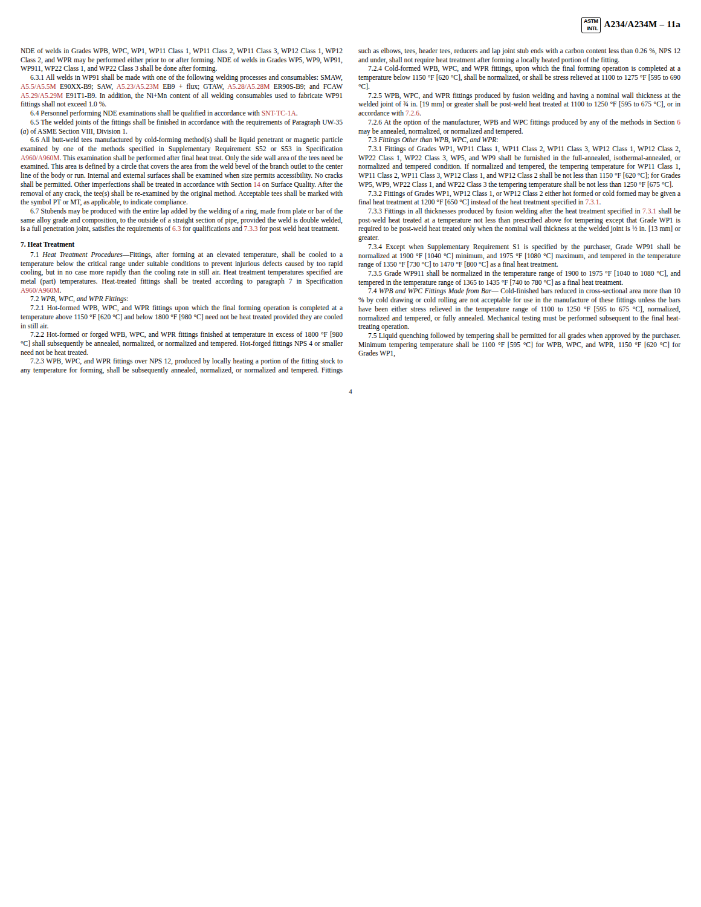ASTM
INTLA234/A234M – 11a
NDE of welds in Grades WPB, WPC, WP1, WP11 Class 1, WP11 Class 2, WP11 Class 3, WP12 Class 1, WP12 Class 2, and WPR may be performed either prior to or after forming. NDE of welds in Grades WP5, WP9, WP91, WP911, WP22 Class 1, and WP22 Class 3 shall be done after forming.
6.3.1 All welds in WP91 shall be made with one of the following welding processes and consumables: SMAW, A5.5/A5.5M E90XX-B9; SAW, A5.23/A5.23M EB9 + flux; GTAW, A5.28/A5.28M ER90S-B9; and FCAW A5.29/A5.29M E91T1-B9. In addition, the Ni+Mn content of all welding consumables used to fabricate WP91 fittings shall not exceed 1.0 %.
6.4 Personnel performing NDE examinations shall be qualified in accordance with SNT-TC-1A.
6.5 The welded joints of the fittings shall be finished in accordance with the requirements of Paragraph UW-35 (a) of ASME Section VIII, Division 1.
6.6 All butt-weld tees manufactured by cold-forming method(s) shall be liquid penetrant or magnetic particle examined by one of the methods specified in Supplementary Requirement S52 or S53 in Specification A960/A960M. This examination shall be performed after final heat treat. Only the side wall area of the tees need be examined. This area is defined by a circle that covers the area from the weld bevel of the branch outlet to the center line of the body or run. Internal and external surfaces shall be examined when size permits accessibility. No cracks shall be permitted. Other imperfections shall be treated in accordance with Section 14 on Surface Quality. After the removal of any crack, the tee(s) shall be re-examined by the original method. Acceptable tees shall be marked with the symbol PT or MT, as applicable, to indicate compliance.
6.7 Stubends may be produced with the entire lap added by the welding of a ring, made from plate or bar of the same alloy grade and composition, to the outside of a straight section of pipe, provided the weld is double welded, is a full penetration joint, satisfies the requirements of 6.3 for qualifications and 7.3.3 for post weld heat treatment.
7. Heat Treatment
7.1 Heat Treatment Procedures—Fittings, after forming at an elevated temperature, shall be cooled to a temperature below the critical range under suitable conditions to prevent injurious defects caused by too rapid cooling, but in no case more rapidly than the cooling rate in still air. Heat treatment temperatures specified are metal (part) temperatures. Heat-treated fittings shall be treated according to paragraph 7 in Specification A960/A960M.
7.2 WPB, WPC, and WPR Fittings:
7.2.1 Hot-formed WPB, WPC, and WPR fittings upon which the final forming operation is completed at a temperature above 1150 °F [620 °C] and below 1800 °F [980 °C] need not be heat treated provided they are cooled in still air.
7.2.2 Hot-formed or forged WPB, WPC, and WPR fittings finished at temperature in excess of 1800 °F [980 °C] shall subsequently be annealed, normalized, or normalized and tempered. Hot-forged fittings NPS 4 or smaller need not be heat treated.
7.2.3 WPB, WPC, and WPR fittings over NPS 12, produced by locally heating a portion of the fitting stock to any temperature for forming, shall be subsequently annealed, normalized, or normalized and tempered. Fittings such as elbows, tees, header tees, reducers and lap joint stub ends with a carbon content less than 0.26 %, NPS 12 and under, shall not require heat treatment after forming a locally heated portion of the fitting.
7.2.4 Cold-formed WPB, WPC, and WPR fittings, upon which the final forming operation is completed at a temperature below 1150 °F [620 °C], shall be normalized, or shall be stress relieved at 1100 to 1275 °F [595 to 690 °C].
7.2.5 WPB, WPC, and WPR fittings produced by fusion welding and having a nominal wall thickness at the welded joint of ¾ in. [19 mm] or greater shall be post-weld heat treated at 1100 to 1250 °F [595 to 675 °C], or in accordance with 7.2.6.
7.2.6 At the option of the manufacturer, WPB and WPC fittings produced by any of the methods in Section 6 may be annealed, normalized, or normalized and tempered.
7.3 Fittings Other than WPB, WPC, and WPR:
7.3.1 Fittings of Grades WP1, WP11 Class 1, WP11 Class 2, WP11 Class 3, WP12 Class 1, WP12 Class 2, WP22 Class 1, WP22 Class 3, WP5, and WP9 shall be furnished in the full-annealed, isothermal-annealed, or normalized and tempered condition. If normalized and tempered, the tempering temperature for WP11 Class 1, WP11 Class 2, WP11 Class 3, WP12 Class 1, and WP12 Class 2 shall be not less than 1150 °F [620 °C]; for Grades WP5, WP9, WP22 Class 1, and WP22 Class 3 the tempering temperature shall be not less than 1250 °F [675 °C].
7.3.2 Fittings of Grades WP1, WP12 Class 1, or WP12 Class 2 either hot formed or cold formed may be given a final heat treatment at 1200 °F [650 °C] instead of the heat treatment specified in 7.3.1.
7.3.3 Fittings in all thicknesses produced by fusion welding after the heat treatment specified in 7.3.1 shall be post-weld heat treated at a temperature not less than prescribed above for tempering except that Grade WP1 is required to be post-weld heat treated only when the nominal wall thickness at the welded joint is ½ in. [13 mm] or greater.
7.3.4 Except when Supplementary Requirement S1 is specified by the purchaser, Grade WP91 shall be normalized at 1900 °F [1040 °C] minimum, and 1975 °F [1080 °C] maximum, and tempered in the temperature range of 1350 °F [730 °C] to 1470 °F [800 °C] as a final heat treatment.
7.3.5 Grade WP911 shall be normalized in the temperature range of 1900 to 1975 °F [1040 to 1080 °C], and tempered in the temperature range of 1365 to 1435 °F [740 to 780 °C] as a final heat treatment.
7.4 WPB and WPC Fittings Made from Bar— Cold-finished bars reduced in cross-sectional area more than 10 % by cold drawing or cold rolling are not acceptable for use in the manufacture of these fittings unless the bars have been either stress relieved in the temperature range of 1100 to 1250 °F [595 to 675 °C], normalized, normalized and tempered, or fully annealed. Mechanical testing must be performed subsequent to the final heat-treating operation.
7.5 Liquid quenching followed by tempering shall be permitted for all grades when approved by the purchaser. Minimum tempering temperature shall be 1100 °F [595 °C] for WPB, WPC, and WPR, 1150 °F [620 °C] for Grades WP1,
4